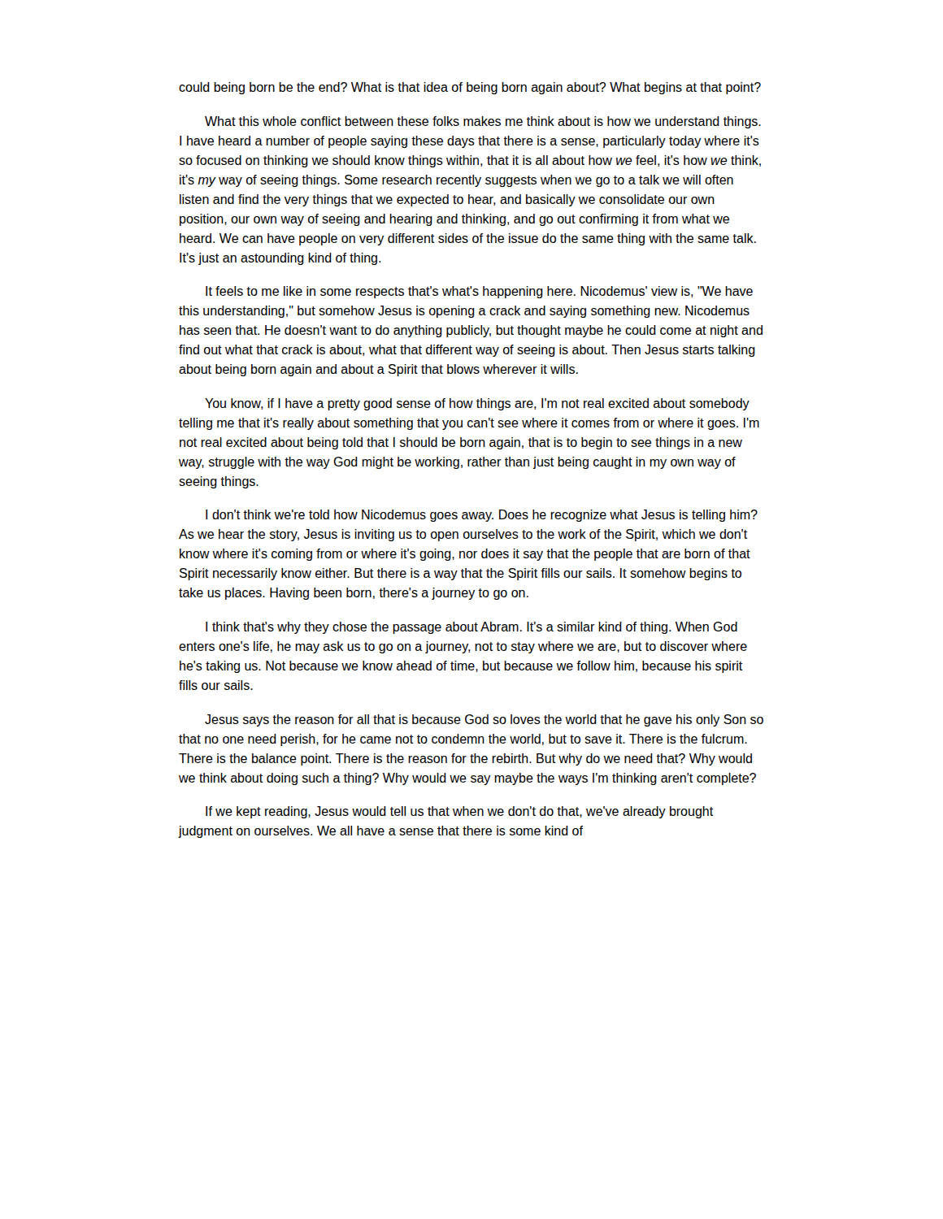could being born be the end? What is that idea of being born again about? What begins at that point?
What this whole conflict between these folks makes me think about is how we understand things. I have heard a number of people saying these days that there is a sense, particularly today where it's so focused on thinking we should know things within, that it is all about how we feel, it's how we think, it's my way of seeing things. Some research recently suggests when we go to a talk we will often listen and find the very things that we expected to hear, and basically we consolidate our own position, our own way of seeing and hearing and thinking, and go out confirming it from what we heard. We can have people on very different sides of the issue do the same thing with the same talk. It's just an astounding kind of thing.
It feels to me like in some respects that's what's happening here. Nicodemus' view is, "We have this understanding," but somehow Jesus is opening a crack and saying something new. Nicodemus has seen that. He doesn't want to do anything publicly, but thought maybe he could come at night and find out what that crack is about, what that different way of seeing is about. Then Jesus starts talking about being born again and about a Spirit that blows wherever it wills.
You know, if I have a pretty good sense of how things are, I'm not real excited about somebody telling me that it's really about something that you can't see where it comes from or where it goes. I'm not real excited about being told that I should be born again, that is to begin to see things in a new way, struggle with the way God might be working, rather than just being caught in my own way of seeing things.
I don't think we're told how Nicodemus goes away. Does he recognize what Jesus is telling him? As we hear the story, Jesus is inviting us to open ourselves to the work of the Spirit, which we don't know where it's coming from or where it's going, nor does it say that the people that are born of that Spirit necessarily know either. But there is a way that the Spirit fills our sails. It somehow begins to take us places. Having been born, there's a journey to go on.
I think that's why they chose the passage about Abram. It's a similar kind of thing. When God enters one's life, he may ask us to go on a journey, not to stay where we are, but to discover where he's taking us. Not because we know ahead of time, but because we follow him, because his spirit fills our sails.
Jesus says the reason for all that is because God so loves the world that he gave his only Son so that no one need perish, for he came not to condemn the world, but to save it. There is the fulcrum. There is the balance point. There is the reason for the rebirth. But why do we need that? Why would we think about doing such a thing? Why would we say maybe the ways I'm thinking aren't complete?
If we kept reading, Jesus would tell us that when we don't do that, we've already brought judgment on ourselves. We all have a sense that there is some kind of